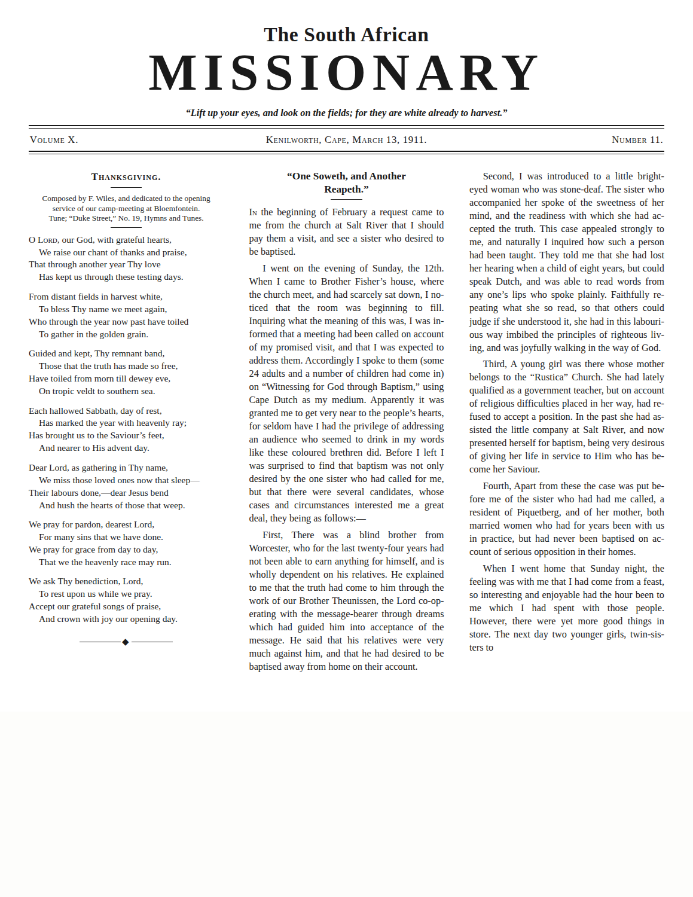The South African
MISSIONARY
“Lift up your eyes, and look on the fields; for they are white already to harvest.”
Volume X.
Kenilworth, Cape, March 13, 1911.
Number 11.
Thanksgiving.
Composed by F. Wiles, and dedicated to the opening
service of our camp-meeting at Bloemfontein.
Tune; “Duke Street,” No. 19, Hymns and Tunes.
O Lord, our God, with grateful hearts, We raise our chant of thanks and praise, That through another year Thy love Has kept us through these testing days.
From distant fields in harvest white, To bless Thy name we meet again, Who through the year now past have toiled To gather in the golden grain.
Guided and kept, Thy remnant band, Those that the truth has made so free, Have toiled from morn till dewey eve, On tropic veldt to southern sea.
Each hallowed Sabbath, day of rest, Has marked the year with heavenly ray; Has brought us to the Saviour’s feet, And nearer to His advent day.
Dear Lord, as gathering in Thy name, We miss those loved ones now that sleep— Their labours done,—dear Jesus bend And hush the hearts of those that weep.
We pray for pardon, dearest Lord, For many sins that we have done. We pray for grace from day to day, That we the heavenly race may run.
We ask Thy benediction, Lord, To rest upon us while we pray. Accept our grateful songs of praise, And crown with joy our opening day.
◆
“One Soweth, and Another
Reapeth.”
In the beginning of February a request came to me from the church at Salt River that I should pay them a visit, and see a sister who desired to be baptised.
I went on the evening of Sunday, the 12th. When I came to Brother Fisher’s house, where the church meet, and had scarcely sat down, I noticed that the room was beginning to fill. Inquiring what the meaning of this was, I was informed that a meeting had been called on account of my promised visit, and that I was expected to address them. Accordingly I spoke to them (some 24 adults and a number of children had come in) on “Witnessing for God through Baptism,” using Cape Dutch as my medium. Apparently it was granted me to get very near to the people’s hearts, for seldom have I had the privilege of addressing an audience who seemed to drink in my words like these coloured brethren did. Before I left I was surprised to find that baptism was not only desired by the one sister who had called for me, but that there were several candidates, whose cases and circumstances interested me a great deal, they being as follows:—
First, There was a blind brother from Worcester, who for the last twenty-four years had not been able to earn anything for himself, and is wholly dependent on his relatives. He explained to me that the truth had come to him through the work of our Brother Theunissen, the Lord co-operating with the message-bearer through dreams which had guided him into acceptance of the message. He said that his relatives were very much against him, and that he had desired to be baptised away from home on their account.
Second, I was introduced to a little bright-eyed woman who was stone-deaf. The sister who accompanied her spoke of the sweetness of her mind, and the readiness with which she had accepted the truth. This case appealed strongly to me, and naturally I inquired how such a person had been taught. They told me that she had lost her hearing when a child of eight years, but could speak Dutch, and was able to read words from any one’s lips who spoke plainly. Faithfully repeating what she so read, so that others could judge if she understood it, she had in this labourious way imbibed the principles of righteous living, and was joyfully walking in the way of God.
Third, A young girl was there whose mother belongs to the “Rustica” Church. She had lately qualified as a government teacher, but on account of religious difficulties placed in her way, had refused to accept a position. In the past she had assisted the little company at Salt River, and now presented herself for baptism, being very desirous of giving her life in service to Him who has become her Saviour.
Fourth, Apart from these the case was put before me of the sister who had had me called, a resident of Piquetberg, and of her mother, both married women who had for years been with us in practice, but had never been baptised on account of serious opposition in their homes.
When I went home that Sunday night, the feeling was with me that I had come from a feast, so interesting and enjoyable had the hour been to me which I had spent with those people. However, there were yet more good things in store. The next day two younger girls, twin-sisters to